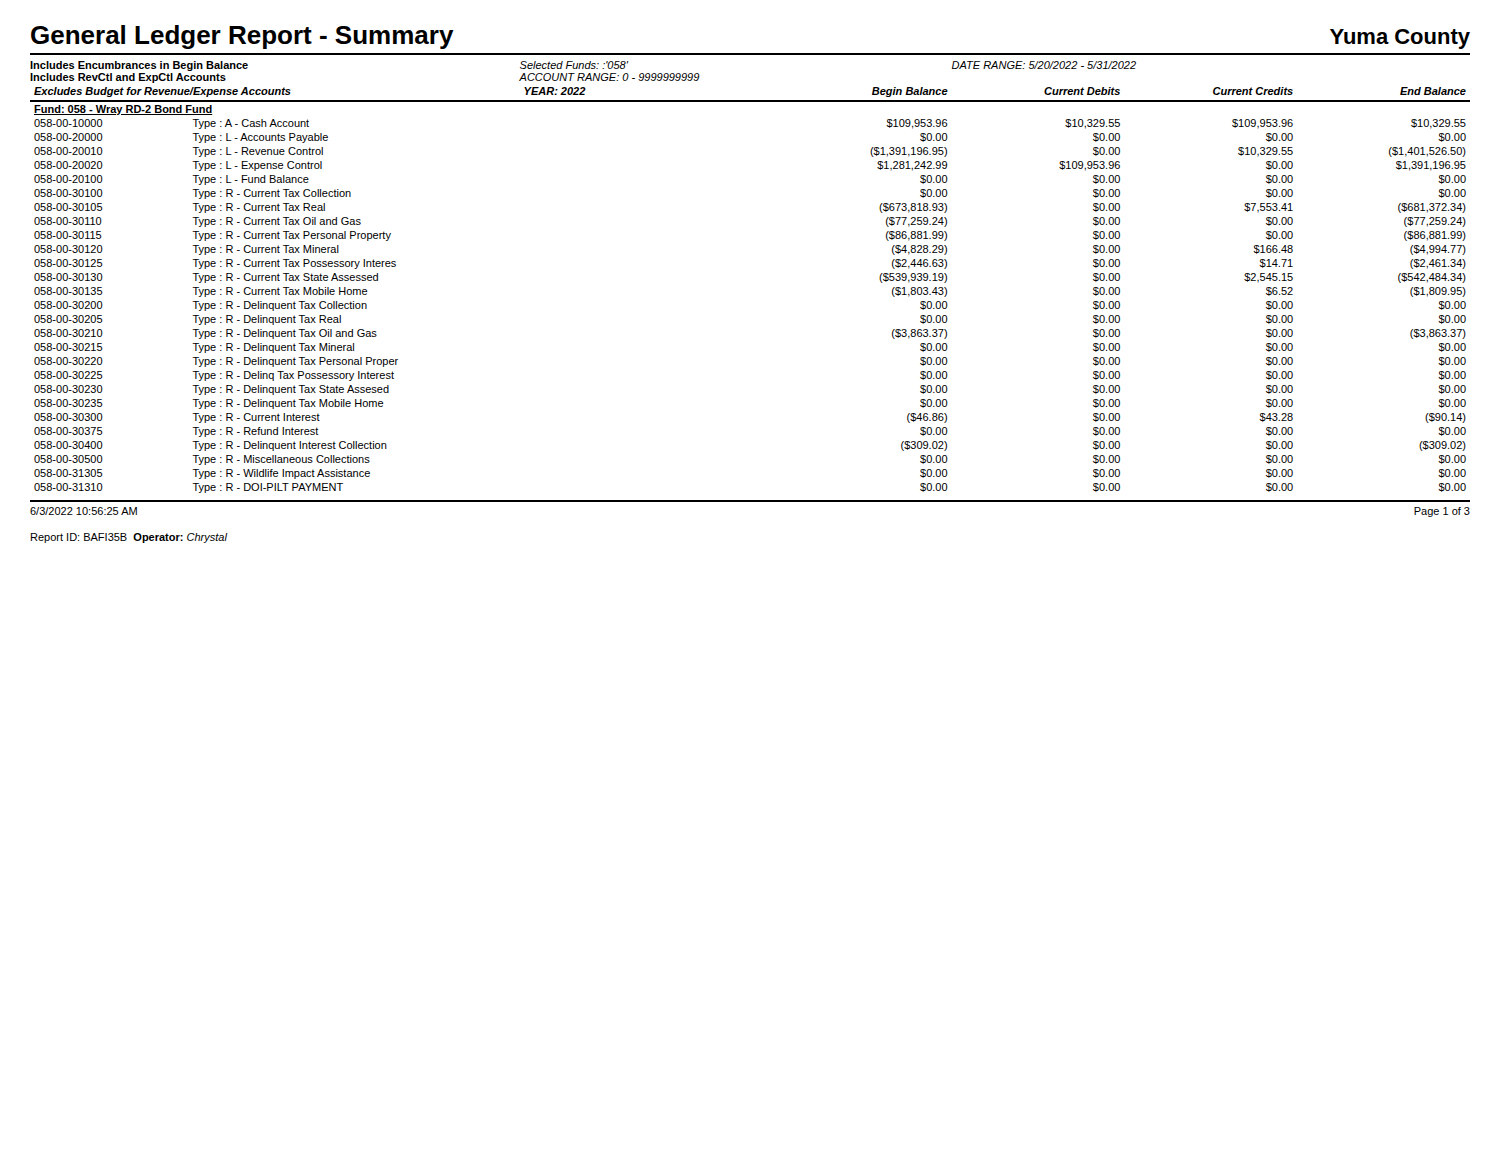General Ledger Report - Summary
Yuma County
| Includes Encumbrances in Begin Balance | Selected Funds: :'058' | DATE RANGE: 5/20/2022 - 5/31/2022 |
| Includes RevCtl and ExpCtl Accounts | ACCOUNT RANGE: 0 - 9999999999 | |
| Excludes Budget for Revenue/Expense Accounts | YEAR: 2022 | Begin Balance | Current Debits | Current Credits | End Balance |
| Fund: 058 - Wray RD-2 Bond Fund |
| 058-00-10000 | Type : A - Cash Account | $109,953.96 | $10,329.55 | $109,953.96 | $10,329.55 |
| 058-00-20000 | Type : L - Accounts Payable | $0.00 | $0.00 | $0.00 | $0.00 |
| 058-00-20010 | Type : L - Revenue Control | ($1,391,196.95) | $0.00 | $10,329.55 | ($1,401,526.50) |
| 058-00-20020 | Type : L - Expense Control | $1,281,242.99 | $109,953.96 | $0.00 | $1,391,196.95 |
| 058-00-20100 | Type : L - Fund Balance | $0.00 | $0.00 | $0.00 | $0.00 |
| 058-00-30100 | Type : R - Current Tax Collection | $0.00 | $0.00 | $0.00 | $0.00 |
| 058-00-30105 | Type : R - Current Tax Real | ($673,818.93) | $0.00 | $7,553.41 | ($681,372.34) |
| 058-00-30110 | Type : R - Current Tax Oil and Gas | ($77,259.24) | $0.00 | $0.00 | ($77,259.24) |
| 058-00-30115 | Type : R - Current Tax Personal Property | ($86,881.99) | $0.00 | $0.00 | ($86,881.99) |
| 058-00-30120 | Type : R - Current Tax Mineral | ($4,828.29) | $0.00 | $166.48 | ($4,994.77) |
| 058-00-30125 | Type : R - Current Tax Possessory Interes | ($2,446.63) | $0.00 | $14.71 | ($2,461.34) |
| 058-00-30130 | Type : R - Current Tax State Assessed | ($539,939.19) | $0.00 | $2,545.15 | ($542,484.34) |
| 058-00-30135 | Type : R - Current Tax Mobile Home | ($1,803.43) | $0.00 | $6.52 | ($1,809.95) |
| 058-00-30200 | Type : R - Delinquent Tax Collection | $0.00 | $0.00 | $0.00 | $0.00 |
| 058-00-30205 | Type : R - Delinquent Tax Real | $0.00 | $0.00 | $0.00 | $0.00 |
| 058-00-30210 | Type : R - Delinquent Tax Oil and Gas | ($3,863.37) | $0.00 | $0.00 | ($3,863.37) |
| 058-00-30215 | Type : R - Delinquent Tax Mineral | $0.00 | $0.00 | $0.00 | $0.00 |
| 058-00-30220 | Type : R - Delinquent Tax Personal Proper | $0.00 | $0.00 | $0.00 | $0.00 |
| 058-00-30225 | Type : R - Delinq Tax Possessory Interest | $0.00 | $0.00 | $0.00 | $0.00 |
| 058-00-30230 | Type : R - Delinquent Tax State Assesed | $0.00 | $0.00 | $0.00 | $0.00 |
| 058-00-30235 | Type : R - Delinquent Tax Mobile Home | $0.00 | $0.00 | $0.00 | $0.00 |
| 058-00-30300 | Type : R - Current Interest | ($46.86) | $0.00 | $43.28 | ($90.14) |
| 058-00-30375 | Type : R - Refund Interest | $0.00 | $0.00 | $0.00 | $0.00 |
| 058-00-30400 | Type : R - Delinquent Interest Collection | ($309.02) | $0.00 | $0.00 | ($309.02) |
| 058-00-30500 | Type : R - Miscellaneous Collections | $0.00 | $0.00 | $0.00 | $0.00 |
| 058-00-31305 | Type : R - Wildlife Impact Assistance | $0.00 | $0.00 | $0.00 | $0.00 |
| 058-00-31310 | Type : R - DOI-PILT PAYMENT | $0.00 | $0.00 | $0.00 | $0.00 |
6/3/2022 10:56:25 AM Page 1 of 3
Report ID: BAFI35B Operator: Chrystal